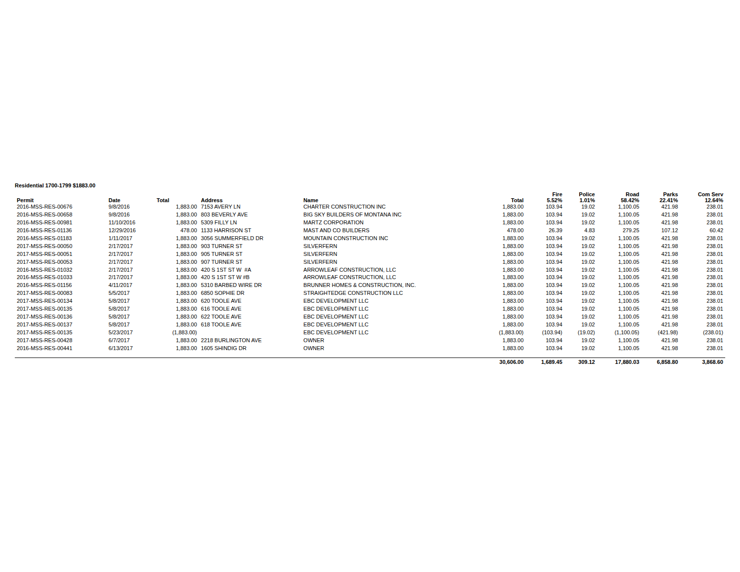Residential 1700-1799 $1883.00
| | | | | | | Fire | Police | Road | Parks | Com Serv |
| --- | --- | --- | --- | --- | --- | --- | --- | --- | --- | --- |
| Permit | Date | Total | Address | Name | Total | 5.52% | 1.01% | 58.42% | 22.41% | 12.64% |
| 2016-MSS-RES-00676 | 9/8/2016 | 1,883.00 | 7153 AVERY LN | CHARTER CONSTRUCTION INC | 1,883.00 | 103.94 | 19.02 | 1,100.05 | 421.98 | 238.01 |
| 2016-MSS-RES-00658 | 9/8/2016 | 1,883.00 | 803 BEVERLY AVE | BIG SKY BUILDERS OF MONTANA INC | 1,883.00 | 103.94 | 19.02 | 1,100.05 | 421.98 | 238.01 |
| 2016-MSS-RES-00981 | 11/10/2016 | 1,883.00 | 5309 FILLY LN | MARTZ CORPORATION | 1,883.00 | 103.94 | 19.02 | 1,100.05 | 421.98 | 238.01 |
| 2016-MSS-RES-01136 | 12/29/2016 | 478.00 | 1133 HARRISON ST | MAST AND CO BUILDERS | 478.00 | 26.39 | 4.83 | 279.25 | 107.12 | 60.42 |
| 2016-MSS-RES-01183 | 1/11/2017 | 1,883.00 | 3056 SUMMERFIELD DR | MOUNTAIN CONSTRUCTION INC | 1,883.00 | 103.94 | 19.02 | 1,100.05 | 421.98 | 238.01 |
| 2017-MSS-RES-00050 | 2/17/2017 | 1,883.00 | 903 TURNER ST | SILVERFERN | 1,883.00 | 103.94 | 19.02 | 1,100.05 | 421.98 | 238.01 |
| 2017-MSS-RES-00051 | 2/17/2017 | 1,883.00 | 905 TURNER ST | SILVERFERN | 1,883.00 | 103.94 | 19.02 | 1,100.05 | 421.98 | 238.01 |
| 2017-MSS-RES-00053 | 2/17/2017 | 1,883.00 | 907 TURNER ST | SILVERFERN | 1,883.00 | 103.94 | 19.02 | 1,100.05 | 421.98 | 238.01 |
| 2016-MSS-RES-01032 | 2/17/2017 | 1,883.00 | 420 S 1ST ST W #A | ARROWLEAF CONSTRUCTION, LLC | 1,883.00 | 103.94 | 19.02 | 1,100.05 | 421.98 | 238.01 |
| 2016-MSS-RES-01033 | 2/17/2017 | 1,883.00 | 420 S 1ST ST W #B | ARROWLEAF CONSTRUCTION, LLC | 1,883.00 | 103.94 | 19.02 | 1,100.05 | 421.98 | 238.01 |
| 2016-MSS-RES-01156 | 4/11/2017 | 1,883.00 | 5310 BARBED WIRE DR | BRUNNER HOMES & CONSTRUCTION, INC. | 1,883.00 | 103.94 | 19.02 | 1,100.05 | 421.98 | 238.01 |
| 2017-MSS-RES-00083 | 5/5/2017 | 1,883.00 | 6850 SOPHIE DR | STRAIGHTEDGE CONSTRUCTION LLC | 1,883.00 | 103.94 | 19.02 | 1,100.05 | 421.98 | 238.01 |
| 2017-MSS-RES-00134 | 5/8/2017 | 1,883.00 | 620 TOOLE AVE | EBC DEVELOPMENT LLC | 1,883.00 | 103.94 | 19.02 | 1,100.05 | 421.98 | 238.01 |
| 2017-MSS-RES-00135 | 5/8/2017 | 1,883.00 | 616 TOOLE AVE | EBC DEVELOPMENT LLC | 1,883.00 | 103.94 | 19.02 | 1,100.05 | 421.98 | 238.01 |
| 2017-MSS-RES-00136 | 5/8/2017 | 1,883.00 | 622 TOOLE AVE | EBC DEVELOPMENT LLC | 1,883.00 | 103.94 | 19.02 | 1,100.05 | 421.98 | 238.01 |
| 2017-MSS-RES-00137 | 5/8/2017 | 1,883.00 | 618 TOOLE AVE | EBC DEVELOPMENT LLC | 1,883.00 | 103.94 | 19.02 | 1,100.05 | 421.98 | 238.01 |
| 2017-MSS-RES-00135 | 5/23/2017 | (1,883.00) | | EBC DEVELOPMENT LLC | (1,883.00) | (103.94) | (19.02) | (1,100.05) | (421.98) | (238.01) |
| 2017-MSS-RES-00428 | 6/7/2017 | 1,883.00 | 2218 BURLINGTON AVE | OWNER | 1,883.00 | 103.94 | 19.02 | 1,100.05 | 421.98 | 238.01 |
| 2016-MSS-RES-00441 | 6/13/2017 | 1,883.00 | 1605 SHINDIG DR | OWNER | 1,883.00 | 103.94 | 19.02 | 1,100.05 | 421.98 | 238.01 |
| | | | | | 30,606.00 | 1,689.45 | 309.12 | 17,880.03 | 6,858.80 | 3,868.60 |